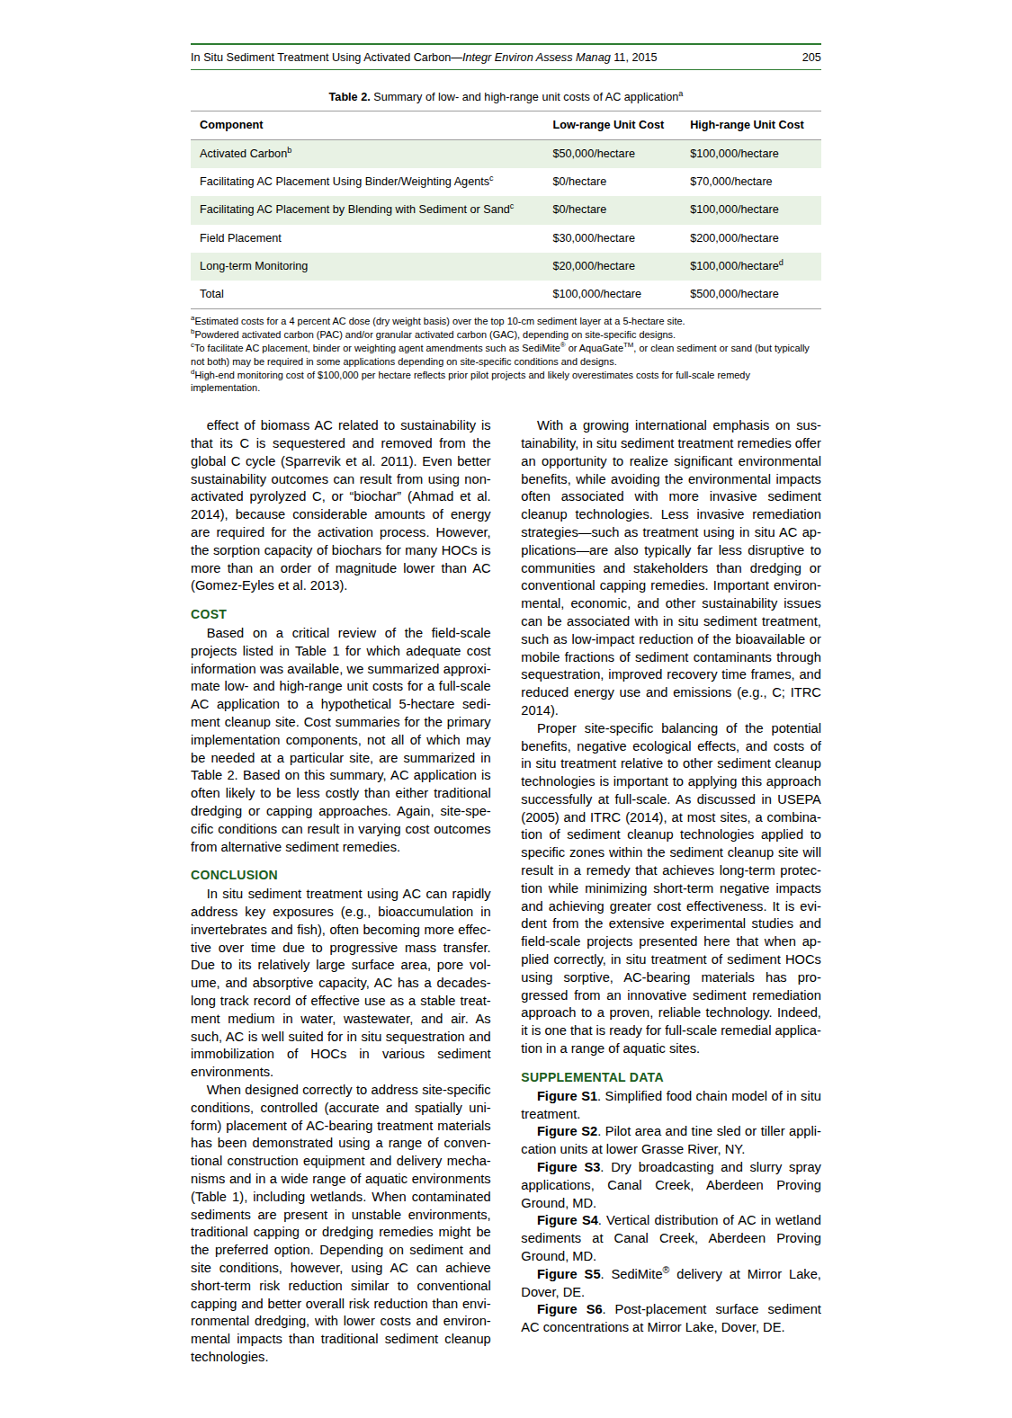In Situ Sediment Treatment Using Activated Carbon—Integr Environ Assess Manag 11, 2015
205
Table 2. Summary of low- and high-range unit costs of AC applicationa
| Component | Low-range Unit Cost | High-range Unit Cost |
| --- | --- | --- |
| Activated Carbon b | $50,000/hectare | $100,000/hectare |
| Facilitating AC Placement Using Binder/Weighting Agents c | $0/hectare | $70,000/hectare |
| Facilitating AC Placement by Blending with Sediment or Sand c | $0/hectare | $100,000/hectare |
| Field Placement | $30,000/hectare | $200,000/hectare |
| Long-term Monitoring | $20,000/hectare | $100,000/hectare d |
| Total | $100,000/hectare | $500,000/hectare |
aEstimated costs for a 4 percent AC dose (dry weight basis) over the top 10-cm sediment layer at a 5-hectare site.
bPowdered activated carbon (PAC) and/or granular activated carbon (GAC), depending on site-specific designs.
cTo facilitate AC placement, binder or weighting agent amendments such as SediMite® or AquaGateTM, or clean sediment or sand (but typically not both) may be required in some applications depending on site-specific conditions and designs.
dHigh-end monitoring cost of $100,000 per hectare reflects prior pilot projects and likely overestimates costs for full-scale remedy implementation.
effect of biomass AC related to sustainability is that its C is sequestered and removed from the global C cycle (Sparrevik et al. 2011). Even better sustainability outcomes can result from using non-activated pyrolyzed C, or “biochar” (Ahmad et al. 2014), because considerable amounts of energy are required for the activation process. However, the sorption capacity of biochars for many HOCs is more than an order of magnitude lower than AC (Gomez-Eyles et al. 2013).
Cost
Based on a critical review of the field-scale projects listed in Table 1 for which adequate cost information was available, we summarized approximate low- and high-range unit costs for a full-scale AC application to a hypothetical 5-hectare sediment cleanup site. Cost summaries for the primary implementation components, not all of which may be needed at a particular site, are summarized in Table 2. Based on this summary, AC application is often likely to be less costly than either traditional dredging or capping approaches. Again, site-specific conditions can result in varying cost outcomes from alternative sediment remedies.
Conclusion
In situ sediment treatment using AC can rapidly address key exposures (e.g., bioaccumulation in invertebrates and fish), often becoming more effective over time due to progressive mass transfer. Due to its relatively large surface area, pore volume, and absorptive capacity, AC has a decades-long track record of effective use as a stable treatment medium in water, wastewater, and air. As such, AC is well suited for in situ sequestration and immobilization of HOCs in various sediment environments.
When designed correctly to address site-specific conditions, controlled (accurate and spatially uniform) placement of AC-bearing treatment materials has been demonstrated using a range of conventional construction equipment and delivery mechanisms and in a wide range of aquatic environments (Table 1), including wetlands. When contaminated sediments are present in unstable environments, traditional capping or dredging remedies might be the preferred option. Depending on sediment and site conditions, however, using AC can achieve short-term risk reduction similar to conventional capping and better overall risk reduction than environmental dredging, with lower costs and environmental impacts than traditional sediment cleanup technologies.
With a growing international emphasis on sustainability, in situ sediment treatment remedies offer an opportunity to realize significant environmental benefits, while avoiding the environmental impacts often associated with more invasive sediment cleanup technologies. Less invasive remediation strategies—such as treatment using in situ AC applications—are also typically far less disruptive to communities and stakeholders than dredging or conventional capping remedies. Important environmental, economic, and other sustainability issues can be associated with in situ sediment treatment, such as low-impact reduction of the bioavailable or mobile fractions of sediment contaminants through sequestration, improved recovery time frames, and reduced energy use and emissions (e.g., C; ITRC 2014).
Proper site-specific balancing of the potential benefits, negative ecological effects, and costs of in situ treatment relative to other sediment cleanup technologies is important to applying this approach successfully at full-scale. As discussed in USEPA (2005) and ITRC (2014), at most sites, a combination of sediment cleanup technologies applied to specific zones within the sediment cleanup site will result in a remedy that achieves long-term protection while minimizing short-term negative impacts and achieving greater cost effectiveness. It is evident from the extensive experimental studies and field-scale projects presented here that when applied correctly, in situ treatment of sediment HOCs using sorptive, AC-bearing materials has progressed from an innovative sediment remediation approach to a proven, reliable technology. Indeed, it is one that is ready for full-scale remedial application in a range of aquatic sites.
Supplemental Data
Figure S1. Simplified food chain model of in situ treatment.
Figure S2. Pilot area and tine sled or tiller application units at lower Grasse River, NY.
Figure S3. Dry broadcasting and slurry spray applications, Canal Creek, Aberdeen Proving Ground, MD.
Figure S4. Vertical distribution of AC in wetland sediments at Canal Creek, Aberdeen Proving Ground, MD.
Figure S5. SediMite® delivery at Mirror Lake, Dover, DE.
Figure S6. Post-placement surface sediment AC concentrations at Mirror Lake, Dover, DE.